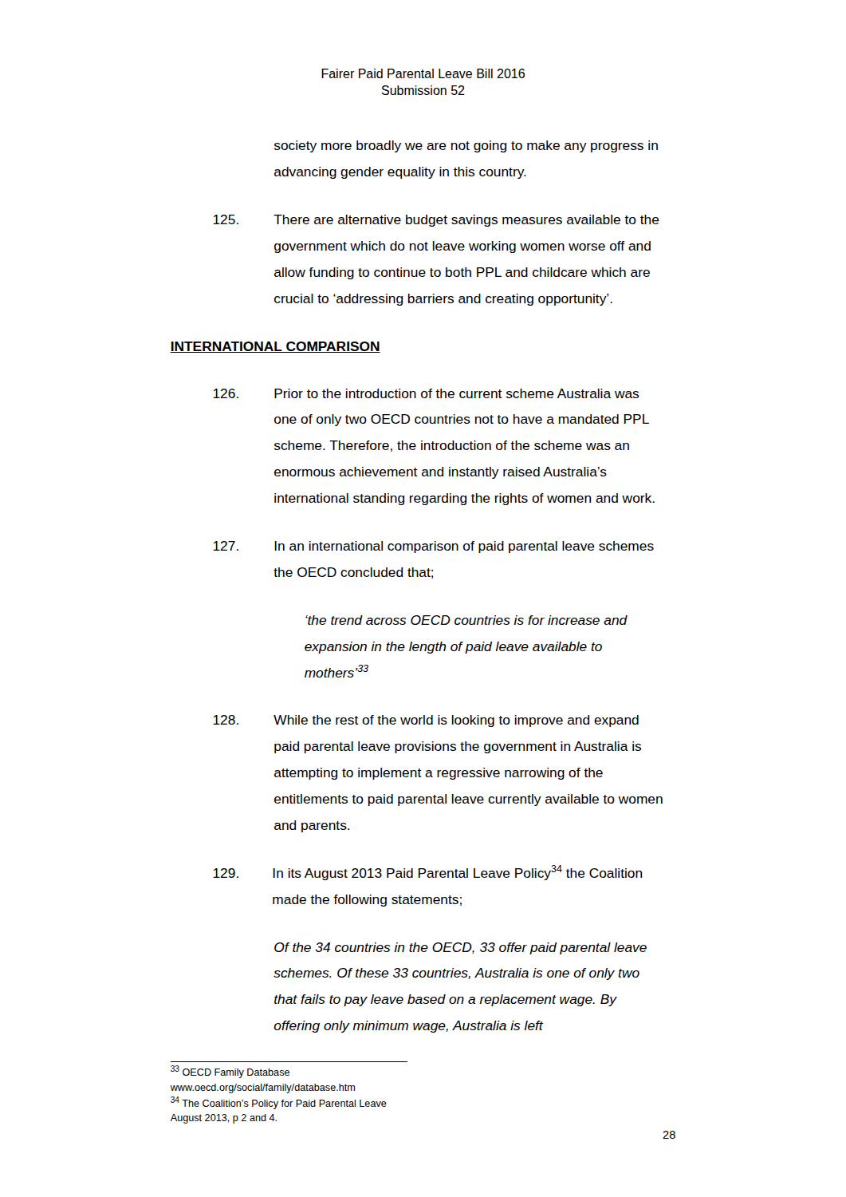Fairer Paid Parental Leave Bill 2016
Submission 52
society more broadly we are not going to make any progress in advancing gender equality in this country.
125. There are alternative budget savings measures available to the government which do not leave working women worse off and allow funding to continue to both PPL and childcare which are crucial to ‘addressing barriers and creating opportunity’.
INTERNATIONAL COMPARISON
126. Prior to the introduction of the current scheme Australia was one of only two OECD countries not to have a mandated PPL scheme. Therefore, the introduction of the scheme was an enormous achievement and instantly raised Australia’s international standing regarding the rights of women and work.
127. In an international comparison of paid parental leave schemes the OECD concluded that;
‘the trend across OECD countries is for increase and expansion in the length of paid leave available to mothers’33
128. While the rest of the world is looking to improve and expand paid parental leave provisions the government in Australia is attempting to implement a regressive narrowing of the entitlements to paid parental leave currently available to women and parents.
129. In its August 2013 Paid Parental Leave Policy34 the Coalition made the following statements;
Of the 34 countries in the OECD, 33 offer paid parental leave schemes. Of these 33 countries, Australia is one of only two that fails to pay leave based on a replacement wage. By offering only minimum wage, Australia is left
33 OECD Family Database www.oecd.org/social/family/database.htm
34 The Coalition’s Policy for Paid Parental Leave August 2013, p 2 and 4.
28